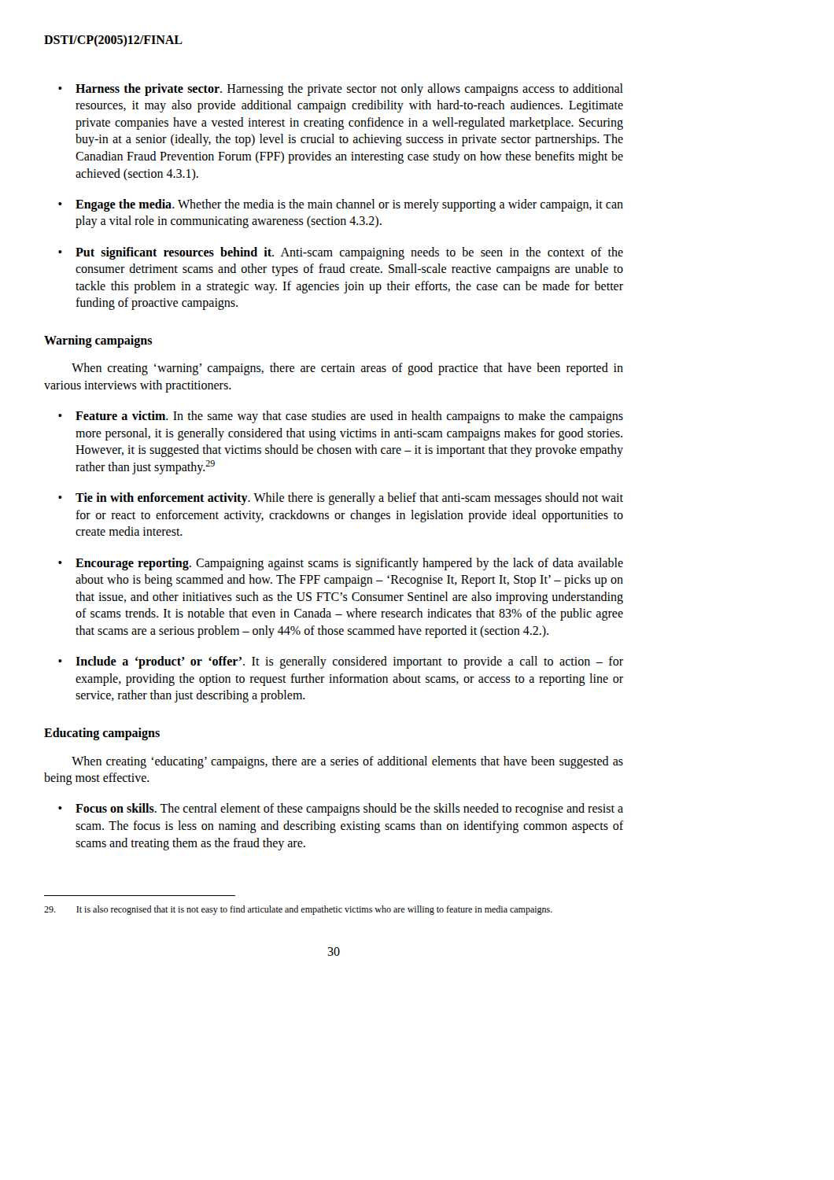DSTI/CP(2005)12/FINAL
Harness the private sector. Harnessing the private sector not only allows campaigns access to additional resources, it may also provide additional campaign credibility with hard-to-reach audiences. Legitimate private companies have a vested interest in creating confidence in a well-regulated marketplace. Securing buy-in at a senior (ideally, the top) level is crucial to achieving success in private sector partnerships. The Canadian Fraud Prevention Forum (FPF) provides an interesting case study on how these benefits might be achieved (section 4.3.1).
Engage the media. Whether the media is the main channel or is merely supporting a wider campaign, it can play a vital role in communicating awareness (section 4.3.2).
Put significant resources behind it. Anti-scam campaigning needs to be seen in the context of the consumer detriment scams and other types of fraud create. Small-scale reactive campaigns are unable to tackle this problem in a strategic way. If agencies join up their efforts, the case can be made for better funding of proactive campaigns.
Warning campaigns
When creating ‘warning’ campaigns, there are certain areas of good practice that have been reported in various interviews with practitioners.
Feature a victim. In the same way that case studies are used in health campaigns to make the campaigns more personal, it is generally considered that using victims in anti-scam campaigns makes for good stories. However, it is suggested that victims should be chosen with care – it is important that they provoke empathy rather than just sympathy.29
Tie in with enforcement activity. While there is generally a belief that anti-scam messages should not wait for or react to enforcement activity, crackdowns or changes in legislation provide ideal opportunities to create media interest.
Encourage reporting. Campaigning against scams is significantly hampered by the lack of data available about who is being scammed and how. The FPF campaign – ‘Recognise It, Report It, Stop It’ – picks up on that issue, and other initiatives such as the US FTC’s Consumer Sentinel are also improving understanding of scams trends. It is notable that even in Canada – where research indicates that 83% of the public agree that scams are a serious problem – only 44% of those scammed have reported it (section 4.2.).
Include a ‘product’ or ‘offer’. It is generally considered important to provide a call to action – for example, providing the option to request further information about scams, or access to a reporting line or service, rather than just describing a problem.
Educating campaigns
When creating ‘educating’ campaigns, there are a series of additional elements that have been suggested as being most effective.
Focus on skills. The central element of these campaigns should be the skills needed to recognise and resist a scam. The focus is less on naming and describing existing scams than on identifying common aspects of scams and treating them as the fraud they are.
29. It is also recognised that it is not easy to find articulate and empathetic victims who are willing to feature in media campaigns.
30